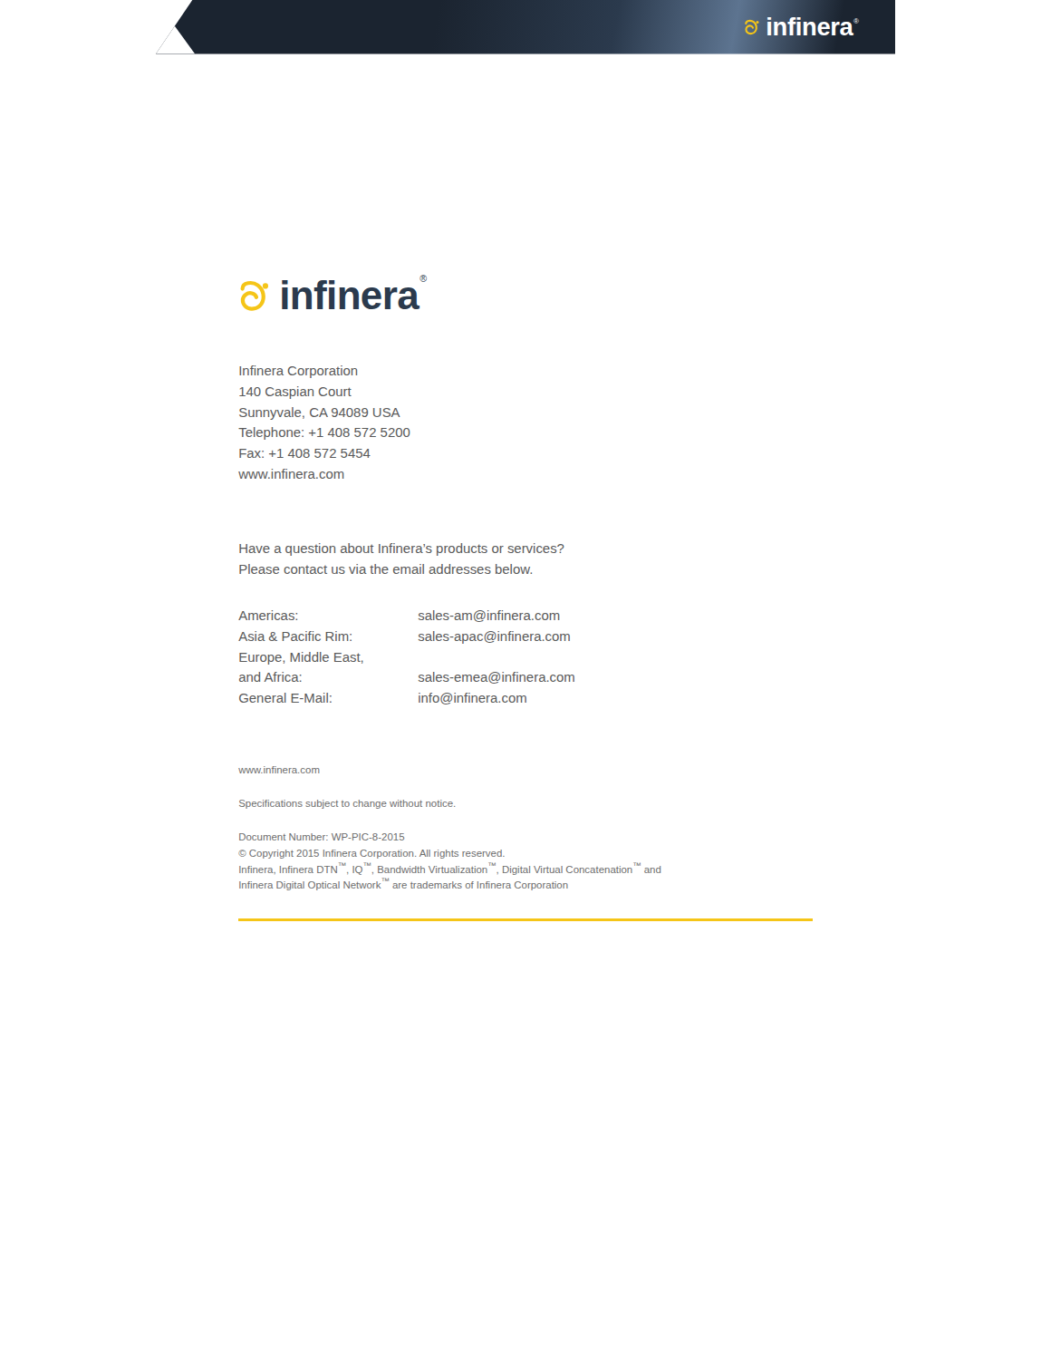infinera®
infinera®
Infinera Corporation
140 Caspian Court
Sunnyvale, CA 94089 USA
Telephone: +1 408 572 5200
Fax: +1 408 572 5454
www.infinera.com
Have a question about Infinera’s products or services?
Please contact us via the email addresses below.
| Americas: | sales-am@infinera.com |
| Asia & Pacific Rim: | sales-apac@infinera.com |
| Europe, Middle East, | |
| and Africa: | sales-emea@infinera.com |
| General E-Mail: | info@infinera.com |
www.infinera.com
Specifications subject to change without notice.
Document Number: WP-PIC-8-2015
© Copyright 2015 Infinera Corporation. All rights reserved.
Infinera, Infinera DTN™, IQ™, Bandwidth Virtualization™, Digital Virtual Concatenation™ and
Infinera Digital Optical Network™ are trademarks of Infinera Corporation